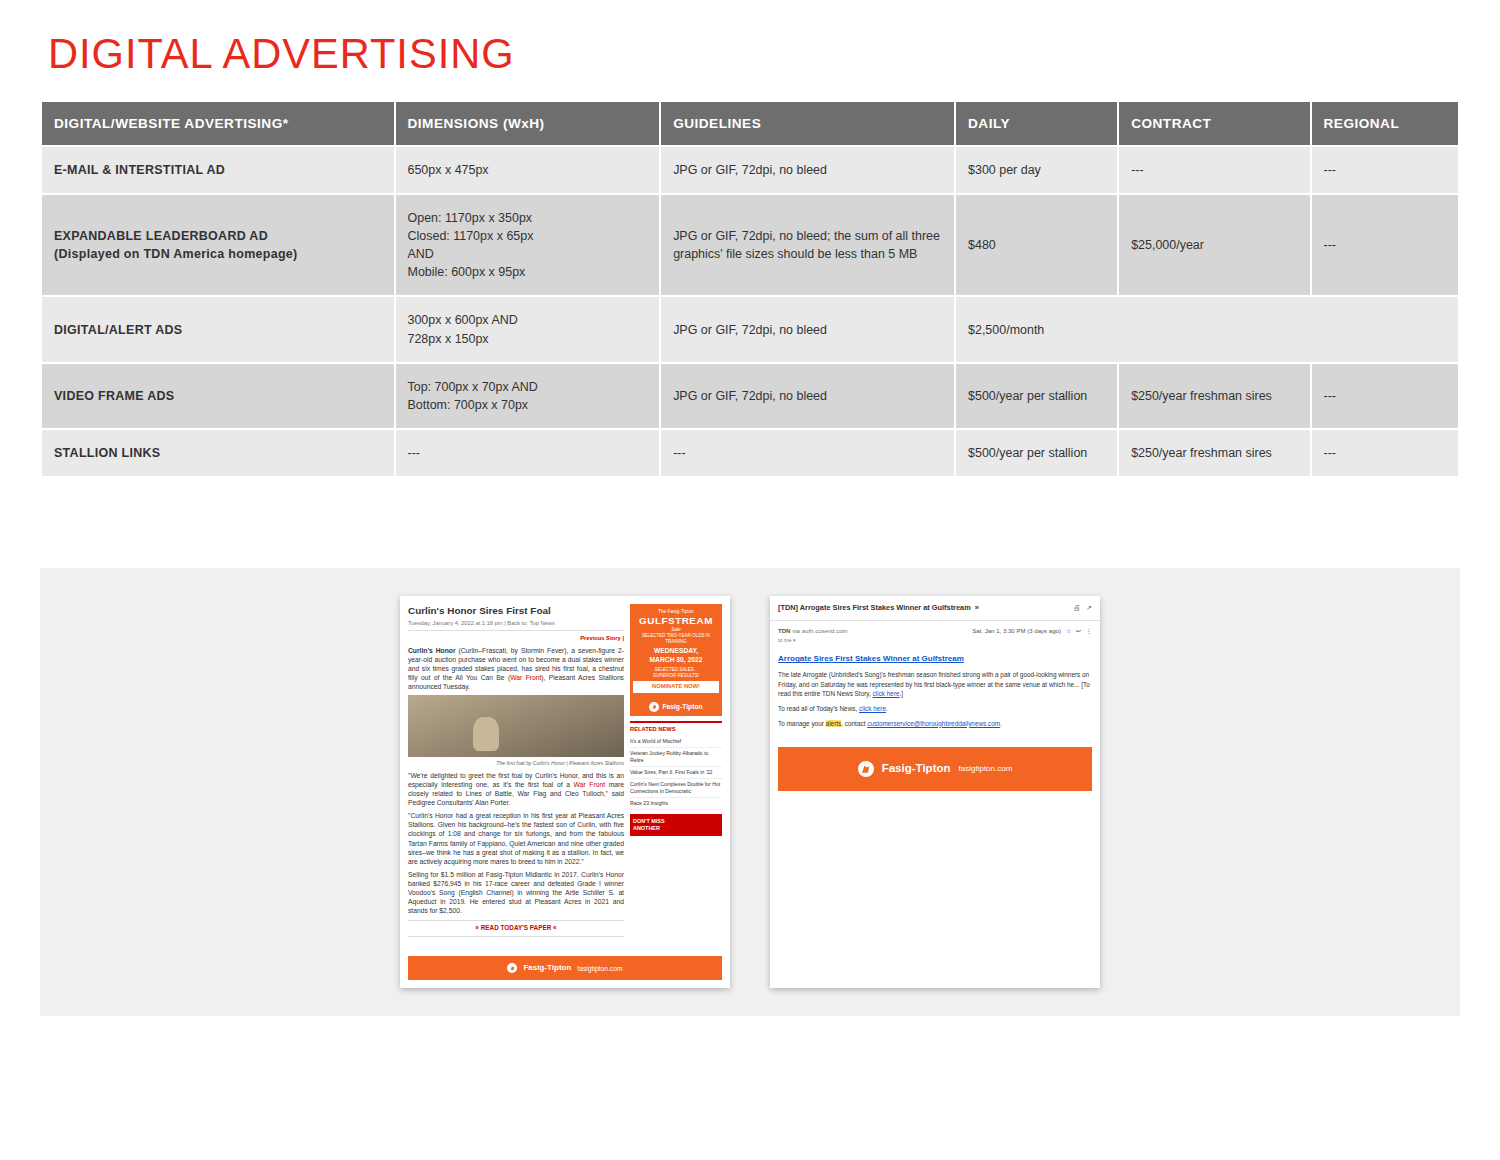DIGITAL ADVERTISING
| DIGITAL/WEBSITE ADVERTISING* | DIMENSIONS (WxH) | GUIDELINES | DAILY | CONTRACT | REGIONAL |
| --- | --- | --- | --- | --- | --- |
| E-MAIL & INTERSTITIAL AD | 650px x 475px | JPG or GIF, 72dpi, no bleed | $300 per day | --- | --- |
| EXPANDABLE LEADERBOARD AD (Displayed on TDN America homepage) | Open: 1170px x 350px Closed: 1170px x 65px AND Mobile: 600px x 95px | JPG or GIF, 72dpi, no bleed; the sum of all three graphics' file sizes should be less than 5 MB | $480 | $25,000/year | --- |
| DIGITAL/ALERT ADS | 300px x 600px AND 728px x 150px | JPG or GIF, 72dpi, no bleed | $2,500/month |
| VIDEO FRAME ADS | Top: 700px x 70px AND Bottom: 700px x 70px | JPG or GIF, 72dpi, no bleed | $500/year per stallion | $250/year freshman sires | --- |
| STALLION LINKS | --- | --- | $500/year per stallion | $250/year freshman sires | --- |
Curlin's Honor Sires First Foal
Tuesday, January 4, 2022 at 1:18 pm | Back to: Top News
Previous Story |
Curlin's Honor (Curlin–Frascati, by Stormin Fever), a seven-figure 2-year-old auction purchase who went on to become a dual stakes winner and six times graded stakes placed, has sired his first foal, a chestnut filly out of the All You Can Be (War Front), Pleasant Acres Stallions announced Tuesday.
The first foal by Curlin's Honor | Pleasant Acres Stallions
"We're delighted to greet the first foal by Curlin's Honor, and this is an especially interesting one, as it's the first foal of a War Front mare closely related to Lines of Battle, War Flag and Cleo Tulloch," said Pedigree Consultants' Alan Porter.
"Curlin's Honor had a great reception in his first year at Pleasant Acres Stallions. Given his background–he's the fastest son of Curlin, with five clockings of 1:08 and change for six furlongs, and from the fabulous Tartan Farms family of Fappiano, Quiet American and nine other graded sires–we think he has a great shot of making it as a stallion. In fact, we are actively acquiring more mares to breed to him in 2022."
Selling for $1.5 million at Fasig-Tipton Midlantic in 2017, Curlin's Honor banked $276,945 in his 17-race career and defeated Grade I winner Voodoo's Song (English Channel) in winning the Artie Schiller S. at Aqueduct in 2019. He entered stud at Pleasant Acres in 2021 and stands for $2,500.
» READ TODAY'S PAPER «
The Fasig-Tipton
GULFSTREAM
Sale
SELECTED TWO-YEAR-OLDS IN TRAINING
WEDNESDAY,
MARCH 30, 2022
SELECTED SALES...
SUPERIOR RESULTS!
NOMINATE NOW!
Fasig-Tipton
RELATED NEWS
It's a World of Mischief
Veteran Jockey Robby Albarado to Retire
Value Sires, Part II: First Foals in '22
Curlin's Next Complexes Double for Hot Connections in Democratic
Race 23 Insights
DON'T MISS
ANOTHER
Fasig-Tipton fasigtipton.com
[TDN] Arrogate Sires First Stakes Winner at Gulfstream » 🖨↗
TDN via auth.ccsend.com Sat, Jan 1, 3:30 PM (3 days ago) ☆↩⋮
to me ▾
Arrogate Sires First Stakes Winner at Gulfstream
The late Arrogate (Unbridled's Song)'s freshman season finished strong with a pair of good-looking winners on Friday, and on Saturday he was represented by his first black-type winner at the same venue at which he... [To read this entire TDN News Story, click here.]
To read all of Today's News, click here.
To manage your alerts, contact customerservice@thoroughbreddailynews.com.
Fasig-Tipton fasigtipton.com